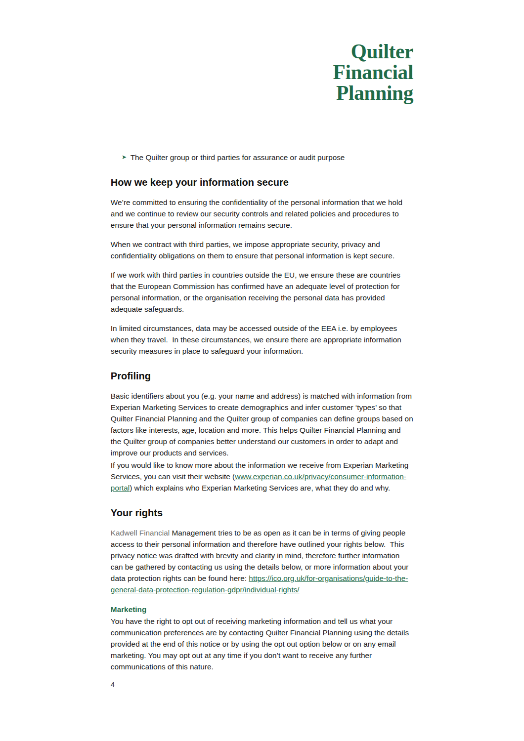Quilter Financial Planning
The Quilter group or third parties for assurance or audit purpose
How we keep your information secure
We’re committed to ensuring the confidentiality of the personal information that we hold and we continue to review our security controls and related policies and procedures to ensure that your personal information remains secure.
When we contract with third parties, we impose appropriate security, privacy and confidentiality obligations on them to ensure that personal information is kept secure.
If we work with third parties in countries outside the EU, we ensure these are countries that the European Commission has confirmed have an adequate level of protection for personal information, or the organisation receiving the personal data has provided adequate safeguards.
In limited circumstances, data may be accessed outside of the EEA i.e. by employees when they travel. In these circumstances, we ensure there are appropriate information security measures in place to safeguard your information.
Profiling
Basic identifiers about you (e.g. your name and address) is matched with information from Experian Marketing Services to create demographics and infer customer ‘types’ so that Quilter Financial Planning and the Quilter group of companies can define groups based on factors like interests, age, location and more. This helps Quilter Financial Planning and the Quilter group of companies better understand our customers in order to adapt and improve our products and services.
If you would like to know more about the information we receive from Experian Marketing Services, you can visit their website (www.experian.co.uk/privacy/consumer-information-portal) which explains who Experian Marketing Services are, what they do and why.
Your rights
Kadwell Financial Management tries to be as open as it can be in terms of giving people access to their personal information and therefore have outlined your rights below. This privacy notice was drafted with brevity and clarity in mind, therefore further information can be gathered by contacting us using the details below, or more information about your data protection rights can be found here: https://ico.org.uk/for-organisations/guide-to-the-general-data-protection-regulation-gdpr/individual-rights/
Marketing
You have the right to opt out of receiving marketing information and tell us what your communication preferences are by contacting Quilter Financial Planning using the details provided at the end of this notice or by using the opt out option below or on any email marketing. You may opt out at any time if you don’t want to receive any further communications of this nature.
4